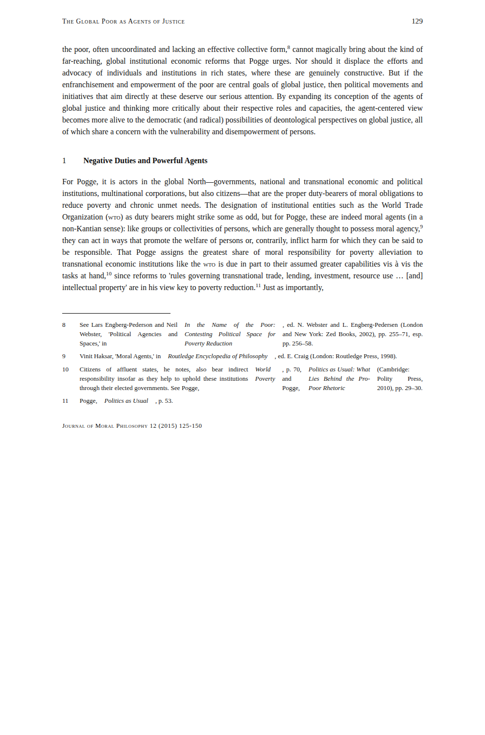The Global Poor as Agents of Justice 129
the poor, often uncoordinated and lacking an effective collective form,8 cannot magically bring about the kind of far-reaching, global institutional economic reforms that Pogge urges. Nor should it displace the efforts and advocacy of individuals and institutions in rich states, where these are genuinely constructive. But if the enfranchisement and empowerment of the poor are central goals of global justice, then political movements and initiatives that aim directly at these deserve our serious attention. By expanding its conception of the agents of global justice and thinking more critically about their respective roles and capacities, the agent-centered view becomes more alive to the democratic (and radical) possibilities of deontological perspectives on global justice, all of which share a concern with the vulnerability and disempowerment of persons.
1 Negative Duties and Powerful Agents
For Pogge, it is actors in the global North—governments, national and transnational economic and political institutions, multinational corporations, but also citizens—that are the proper duty-bearers of moral obligations to reduce poverty and chronic unmet needs. The designation of institutional entities such as the World Trade Organization (wto) as duty bearers might strike some as odd, but for Pogge, these are indeed moral agents (in a non-Kantian sense): like groups or collectivities of persons, which are generally thought to possess moral agency,9 they can act in ways that promote the welfare of persons or, contrarily, inflict harm for which they can be said to be responsible. That Pogge assigns the greatest share of moral responsibility for poverty alleviation to transnational economic institutions like the wto is due in part to their assumed greater capabilities vis à vis the tasks at hand,10 since reforms to 'rules governing transnational trade, lending, investment, resource use … [and] intellectual property' are in his view key to poverty reduction.11 Just as importantly,
See Lars Engberg-Pederson and Neil Webster, 'Political Agencies and Spaces,' in In the Name of the Poor: Contesting Political Space for Poverty Reduction, ed. N. Webster and L. Engberg-Pedersen (London and New York: Zed Books, 2002), pp. 255–71, esp. pp. 256–58.
Vinit Haksar, 'Moral Agents,' in Routledge Encyclopedia of Philosophy, ed. E. Craig (London: Routledge Press, 1998).
Citizens of affluent states, he notes, also bear indirect responsibility insofar as they help to uphold these institutions through their elected governments. See Pogge, World Poverty, p. 70, and Pogge, Politics as Usual: What Lies Behind the Pro-Poor Rhetoric (Cambridge: Polity Press, 2010), pp. 29–30.
Pogge, Politics as Usual, p. 53.
Journal of Moral Philosophy 12 (2015) 125-150